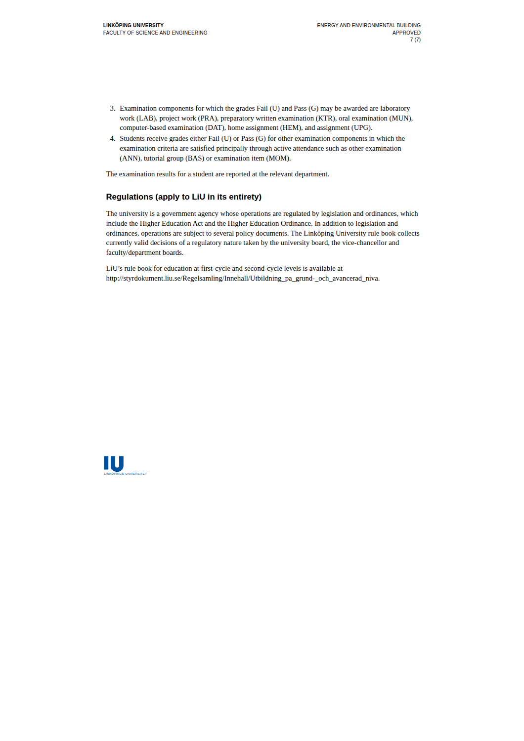LINKÖPING UNIVERSITY
FACULTY OF SCIENCE AND ENGINEERING
ENERGY AND ENVIRONMENTAL BUILDING
APPROVED
7 (7)
Examination components for which the grades Fail (U) and Pass (G) may be awarded are laboratory work (LAB), project work (PRA), preparatory written examination (KTR), oral examination (MUN), computer-based examination (DAT), home assignment (HEM), and assignment (UPG).
Students receive grades either Fail (U) or Pass (G) for other examination components in which the examination criteria are satisfied principally through active attendance such as other examination (ANN), tutorial group (BAS) or examination item (MOM).
The examination results for a student are reported at the relevant department.
Regulations (apply to LiU in its entirety)
The university is a government agency whose operations are regulated by legislation and ordinances, which include the Higher Education Act and the Higher Education Ordinance. In addition to legislation and ordinances, operations are subject to several policy documents. The Linköping University rule book collects currently valid decisions of a regulatory nature taken by the university board, the vice-chancellor and faculty/department boards.
LiU’s rule book for education at first-cycle and second-cycle levels is available at http://styrdokument.liu.se/Regelsamling/Innehall/Utbildning_pa_grund-_och_avancerad_niva.
LINKÖPINGS UNIVERSITET